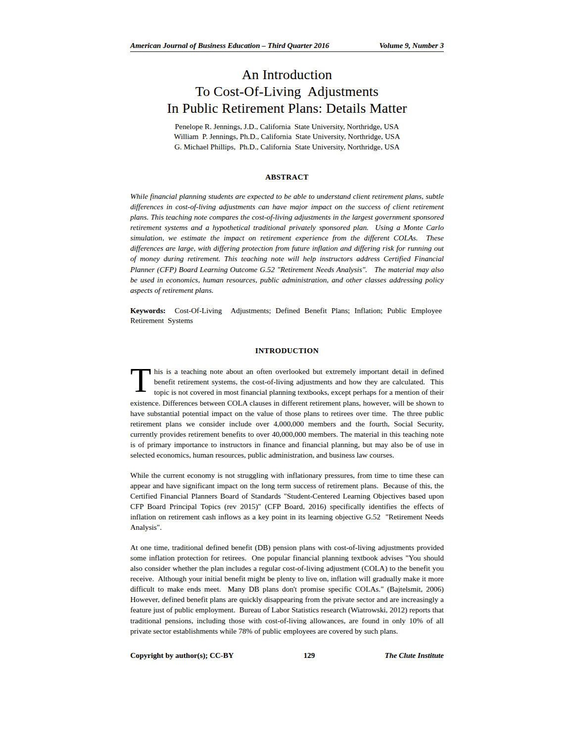American Journal of Business Education – Third Quarter 2016
Volume 9, Number 3
An Introduction
To Cost-Of-Living Adjustments
In Public Retirement Plans: Details Matter
Penelope R. Jennings, J.D., California State University, Northridge, USA
William P. Jennings, Ph.D., California State University, Northridge, USA
G. Michael Phillips, Ph.D., California State University, Northridge, USA
ABSTRACT
While financial planning students are expected to be able to understand client retirement plans, subtle differences in cost-of-living adjustments can have major impact on the success of client retirement plans. This teaching note compares the cost-of-living adjustments in the largest government sponsored retirement systems and a hypothetical traditional privately sponsored plan. Using a Monte Carlo simulation, we estimate the impact on retirement experience from the different COLAs. These differences are large, with differing protection from future inflation and differing risk for running out of money during retirement. This teaching note will help instructors address Certified Financial Planner (CFP) Board Learning Outcome G.52 "Retirement Needs Analysis". The material may also be used in economics, human resources, public administration, and other classes addressing policy aspects of retirement plans.
Keywords: Cost-Of-Living Adjustments; Defined Benefit Plans; Inflation; Public Employee Retirement Systems
INTRODUCTION
This is a teaching note about an often overlooked but extremely important detail in defined benefit retirement systems, the cost-of-living adjustments and how they are calculated. This topic is not covered in most financial planning textbooks, except perhaps for a mention of their existence. Differences between COLA clauses in different retirement plans, however, will be shown to have substantial potential impact on the value of those plans to retirees over time. The three public retirement plans we consider include over 4,000,000 members and the fourth, Social Security, currently provides retirement benefits to over 40,000,000 members. The material in this teaching note is of primary importance to instructors in finance and financial planning, but may also be of use in selected economics, human resources, public administration, and business law courses.
While the current economy is not struggling with inflationary pressures, from time to time these can appear and have significant impact on the long term success of retirement plans. Because of this, the Certified Financial Planners Board of Standards "Student-Centered Learning Objectives based upon CFP Board Principal Topics (rev 2015)" (CFP Board, 2016) specifically identifies the effects of inflation on retirement cash inflows as a key point in its learning objective G.52 "Retirement Needs Analysis".
At one time, traditional defined benefit (DB) pension plans with cost-of-living adjustments provided some inflation protection for retirees. One popular financial planning textbook advises "You should also consider whether the plan includes a regular cost-of-living adjustment (COLA) to the benefit you receive. Although your initial benefit might be plenty to live on, inflation will gradually make it more difficult to make ends meet. Many DB plans don't promise specific COLAs." (Bajtelsmit, 2006) However, defined benefit plans are quickly disappearing from the private sector and are increasingly a feature just of public employment. Bureau of Labor Statistics research (Wiatrowski, 2012) reports that traditional pensions, including those with cost-of-living allowances, are found in only 10% of all private sector establishments while 78% of public employees are covered by such plans.
Copyright by author(s); CC-BY
129
The Clute Institute